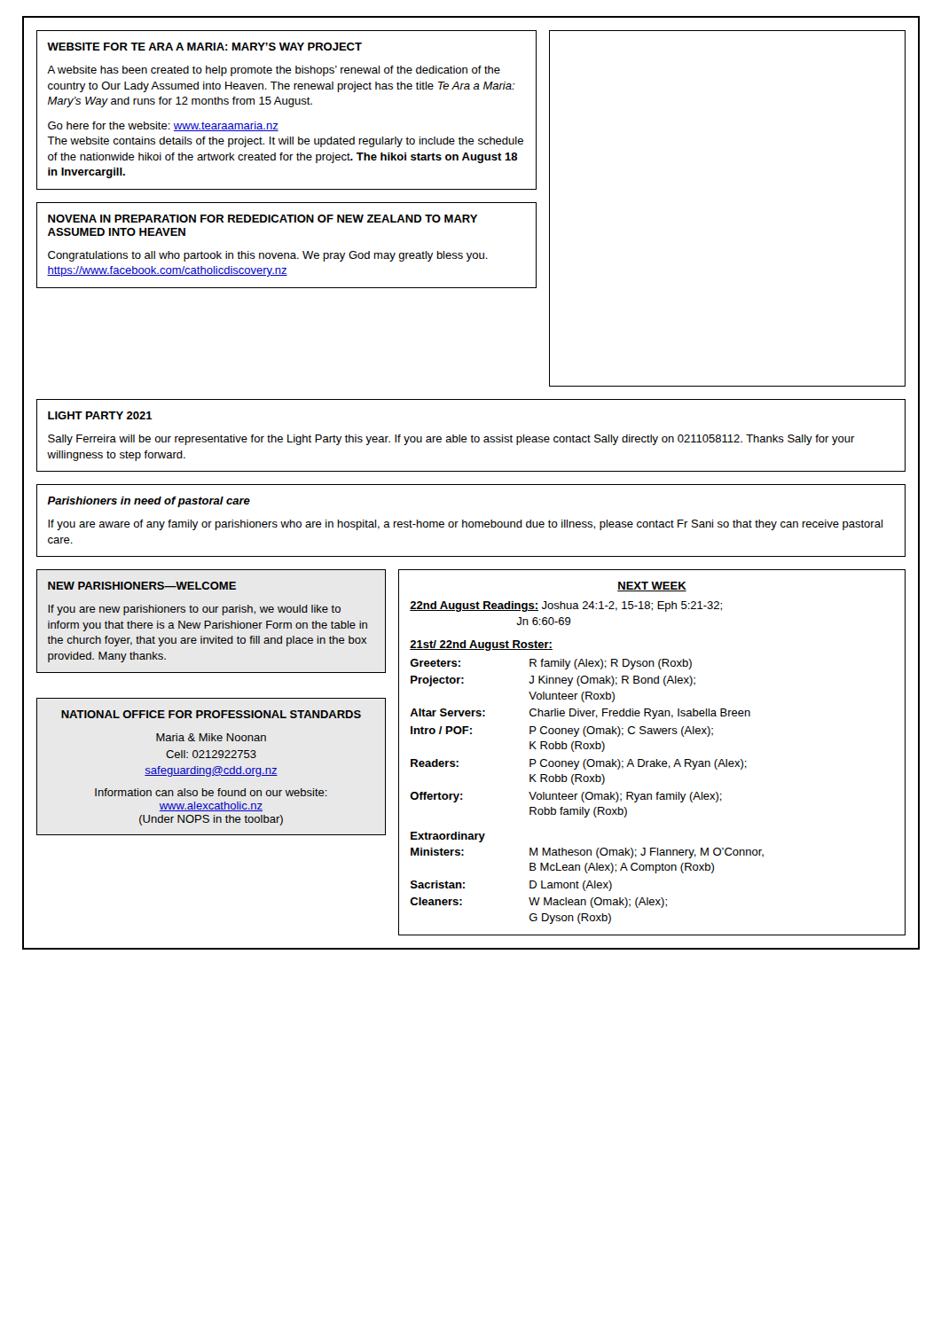Website for Te Ara a Maria: Mary’s Way Project
A website has been created to help promote the bishops’ renewal of the dedication of the country to Our Lady Assumed into Heaven. The renewal project has the title Te Ara a Maria: Mary’s Way and runs for 12 months from 15 August.
Go here for the website: www.tearaamaria.nz
The website contains details of the project. It will be updated regularly to include the schedule of the nationwide hikoi of the artwork created for the project. The hikoi starts on August 18 in Invercargill.
Novena in preparation for rededication of New Zealand to Mary Assumed into Heaven
Congratulations to all who partook in this novena. We pray God may greatly bless you.
https://www.facebook.com/catholicdiscovery.nz
Light Party 2021
Sally Ferreira will be our representative for the Light Party this year. If you are able to assist please contact Sally directly on 0211058112. Thanks Sally for your willingness to step forward.
Parishioners in need of pastoral care
If you are aware of any family or parishioners who are in hospital, a rest-home or homebound due to illness, please contact Fr Sani so that they can receive pastoral care.
New Parishioners—Welcome
If you are new parishioners to our parish, we would like to inform you that there is a New Parishioner Form on the table in the church foyer, that you are invited to fill and place in the box provided. Many thanks.
National Office for Professional Standards
Maria & Mike Noonan
Cell: 0212922753
safeguarding@cdd.org.nz
Information can also be found on our website:
www.alexcatholic.nz
(Under NOPS in the toolbar)
NEXT WEEK
22nd August Readings: Joshua 24:1-2, 15-18; Eph 5:21-32; Jn 6:60-69
21st/ 22nd August Roster:
| Greeters: | R family (Alex); R Dyson (Roxb) |
| Projector: | J Kinney (Omak); R Bond (Alex); Volunteer (Roxb) |
| Altar Servers: | Charlie Diver, Freddie Ryan, Isabella Breen |
| Intro / POF: | P Cooney (Omak); C Sawers (Alex); K Robb (Roxb) |
| Readers: | P Cooney (Omak); A Drake, A Ryan (Alex); K Robb (Roxb) |
| Offertory: | Volunteer (Omak); Ryan family (Alex); Robb family (Roxb) |
| Extraordinary Ministers: | M Matheson (Omak); J Flannery, M O’Connor, B McLean (Alex); A Compton (Roxb) |
| Sacristan: | D Lamont (Alex) |
| Cleaners: | W Maclean (Omak); (Alex); G Dyson (Roxb) |